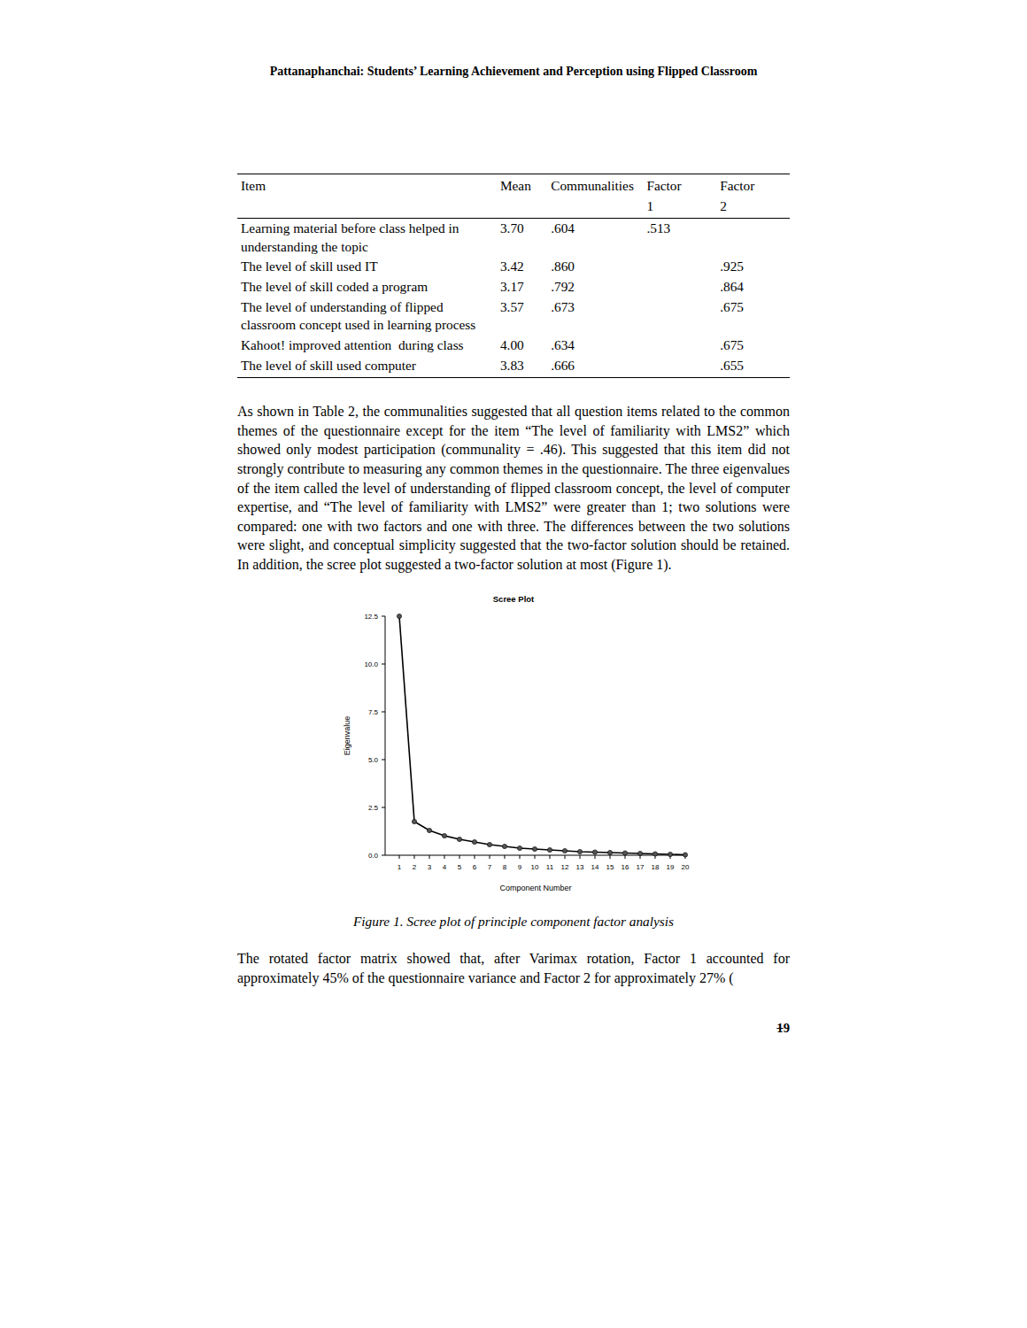Pattanaphanchai: Students’ Learning Achievement and Perception using Flipped Classroom
| Item | Mean | Communalities | Factor | Factor |
| --- | --- | --- | --- | --- |
| | | | 1 | 2 |
| Learning material before class helped in understanding the topic | 3.70 | .604 | .513 | |
| The level of skill used IT | 3.42 | .860 | | .925 |
| The level of skill coded a program | 3.17 | .792 | | .864 |
| The level of understanding of flipped classroom concept used in learning process | 3.57 | .673 | | .675 |
| Kahoot! improved attention during class | 4.00 | .634 | | .675 |
| The level of skill used computer | 3.83 | .666 | | .655 |
As shown in Table 2, the communalities suggested that all question items related to the common themes of the questionnaire except for the item “The level of familiarity with LMS2” which showed only modest participation (communality = .46). This suggested that this item did not strongly contribute to measuring any common themes in the questionnaire. The three eigenvalues of the item called the level of understanding of flipped classroom concept, the level of computer expertise, and “The level of familiarity with LMS2” were greater than 1; two solutions were compared: one with two factors and one with three. The differences between the two solutions were slight, and conceptual simplicity suggested that the two-factor solution should be retained. In addition, the scree plot suggested a two-factor solution at most (Figure 1).
Scree Plot 0.0 2.5 5.0 7.5 10.0 12.5 Eigenvalue 1 2 3 4 5 6 7 8 9 10 11 12 13 14 15 16 17 18 19 20 Component Number
Figure 1. Scree plot of principle component factor analysis
The rotated factor matrix showed that, after Varimax rotation, Factor 1 accounted for approximately 45% of the questionnaire variance and Factor 2 for approximately 27% (
19